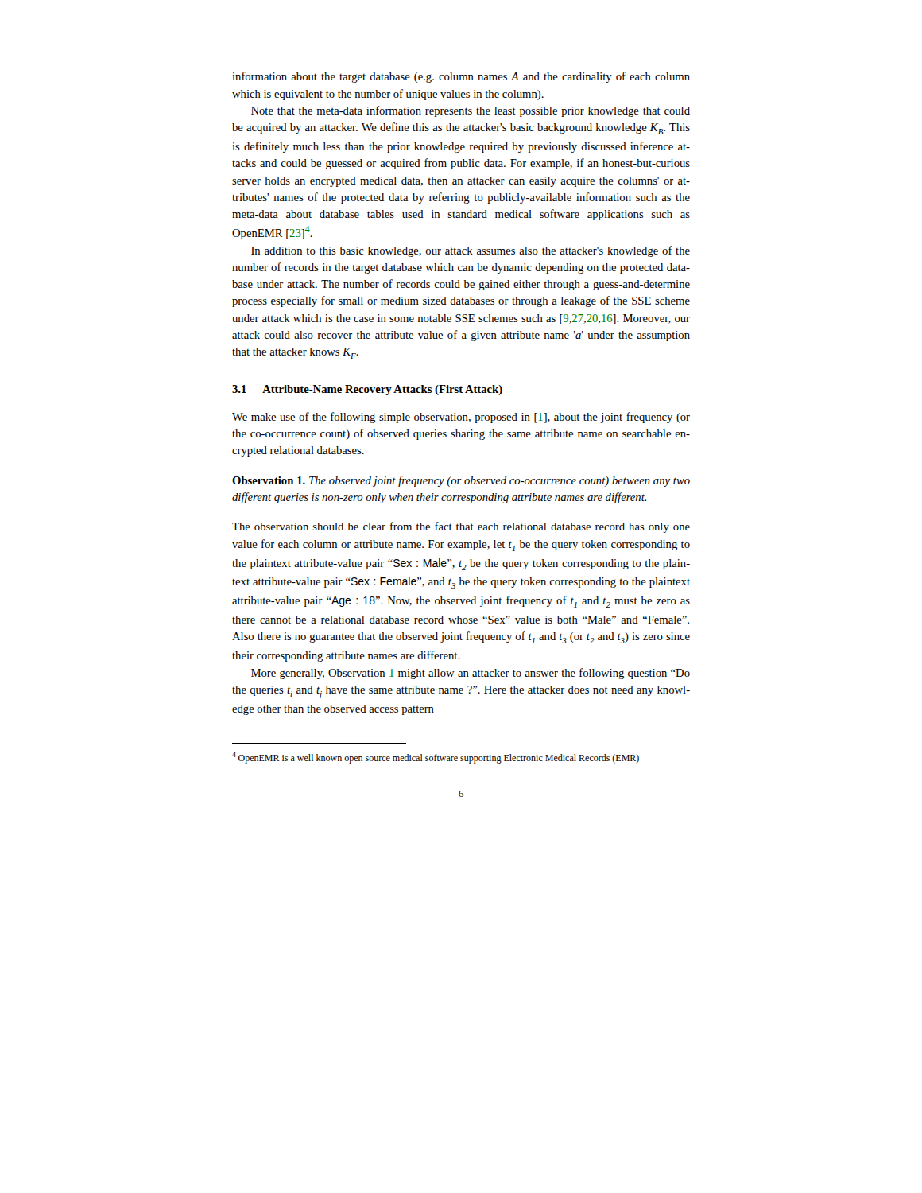information about the target database (e.g. column names A and the cardinality of each column which is equivalent to the number of unique values in the column).
Note that the meta-data information represents the least possible prior knowledge that could be acquired by an attacker. We define this as the attacker's basic background knowledge KB. This is definitely much less than the prior knowledge required by previously discussed inference attacks and could be guessed or acquired from public data. For example, if an honest-but-curious server holds an encrypted medical data, then an attacker can easily acquire the columns' or attributes' names of the protected data by referring to publicly-available information such as the meta-data about database tables used in standard medical software applications such as OpenEMR [23]4.
In addition to this basic knowledge, our attack assumes also the attacker's knowledge of the number of records in the target database which can be dynamic depending on the protected database under attack. The number of records could be gained either through a guess-and-determine process especially for small or medium sized databases or through a leakage of the SSE scheme under attack which is the case in some notable SSE schemes such as [9,27,20,16]. Moreover, our attack could also recover the attribute value of a given attribute name 'a' under the assumption that the attacker knows KF.
3.1 Attribute-Name Recovery Attacks (First Attack)
We make use of the following simple observation, proposed in [1], about the joint frequency (or the co-occurrence count) of observed queries sharing the same attribute name on searchable encrypted relational databases.
Observation 1. The observed joint frequency (or observed co-occurrence count) between any two different queries is non-zero only when their corresponding attribute names are different.
The observation should be clear from the fact that each relational database record has only one value for each column or attribute name. For example, let t1 be the query token corresponding to the plaintext attribute-value pair “Sex : Male”, t2 be the query token corresponding to the plaintext attribute-value pair “Sex : Female”, and t3 be the query token corresponding to the plaintext attribute-value pair “Age : 18”. Now, the observed joint frequency of t1 and t2 must be zero as there cannot be a relational database record whose “Sex” value is both “Male” and “Female”. Also there is no guarantee that the observed joint frequency of t1 and t3 (or t2 and t3) is zero since their corresponding attribute names are different.
More generally, Observation 1 might allow an attacker to answer the following question “Do the queries ti and tj have the same attribute name ?”. Here the attacker does not need any knowledge other than the observed access pattern
4 OpenEMR is a well known open source medical software supporting Electronic Medical Records (EMR)
6